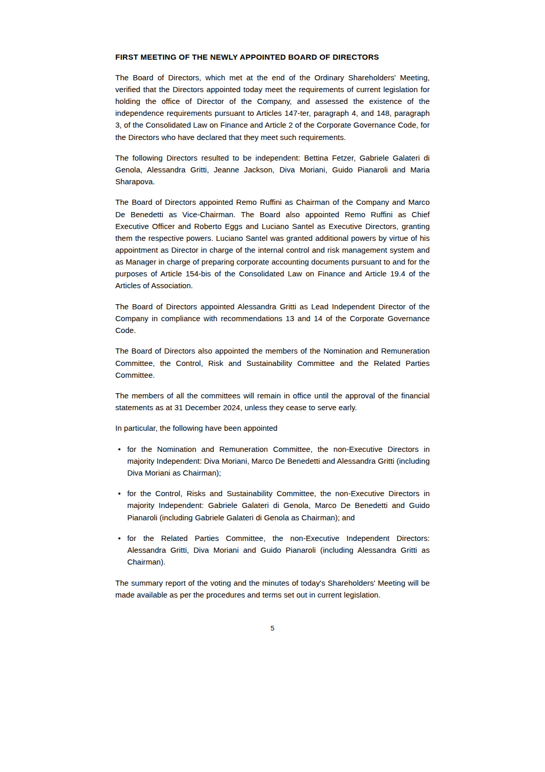FIRST MEETING OF THE NEWLY APPOINTED BOARD OF DIRECTORS
The Board of Directors, which met at the end of the Ordinary Shareholders' Meeting, verified that the Directors appointed today meet the requirements of current legislation for holding the office of Director of the Company, and assessed the existence of the independence requirements pursuant to Articles 147-ter, paragraph 4, and 148, paragraph 3, of the Consolidated Law on Finance and Article 2 of the Corporate Governance Code, for the Directors who have declared that they meet such requirements.
The following Directors resulted to be independent: Bettina Fetzer, Gabriele Galateri di Genola, Alessandra Gritti, Jeanne Jackson, Diva Moriani, Guido Pianaroli and Maria Sharapova.
The Board of Directors appointed Remo Ruffini as Chairman of the Company and Marco De Benedetti as Vice-Chairman. The Board also appointed Remo Ruffini as Chief Executive Officer and Roberto Eggs and Luciano Santel as Executive Directors, granting them the respective powers. Luciano Santel was granted additional powers by virtue of his appointment as Director in charge of the internal control and risk management system and as Manager in charge of preparing corporate accounting documents pursuant to and for the purposes of Article 154-bis of the Consolidated Law on Finance and Article 19.4 of the Articles of Association.
The Board of Directors appointed Alessandra Gritti as Lead Independent Director of the Company in compliance with recommendations 13 and 14 of the Corporate Governance Code.
The Board of Directors also appointed the members of the Nomination and Remuneration Committee, the Control, Risk and Sustainability Committee and the Related Parties Committee.
The members of all the committees will remain in office until the approval of the financial statements as at 31 December 2024, unless they cease to serve early.
In particular, the following have been appointed
for the Nomination and Remuneration Committee, the non-Executive Directors in majority Independent: Diva Moriani, Marco De Benedetti and Alessandra Gritti (including Diva Moriani as Chairman);
for the Control, Risks and Sustainability Committee, the non-Executive Directors in majority Independent: Gabriele Galateri di Genola, Marco De Benedetti and Guido Pianaroli (including Gabriele Galateri di Genola as Chairman); and
for the Related Parties Committee, the non-Executive Independent Directors: Alessandra Gritti, Diva Moriani and Guido Pianaroli (including Alessandra Gritti as Chairman).
The summary report of the voting and the minutes of today's Shareholders' Meeting will be made available as per the procedures and terms set out in current legislation.
5